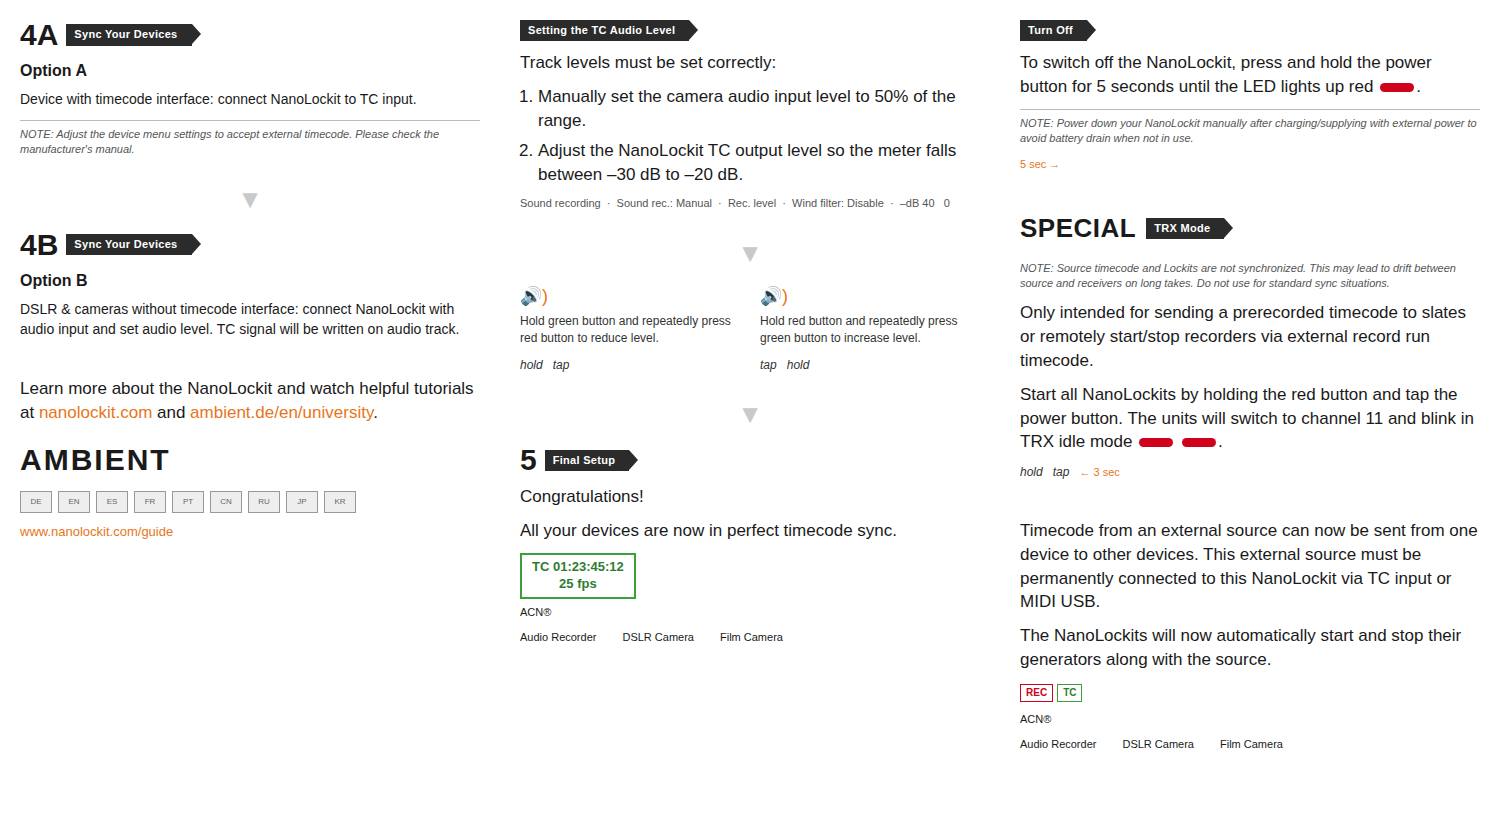4A Sync Your Devices
Option A
Device with timecode interface: connect NanoLockit to TC input.
NOTE: Adjust the device menu settings to accept external timecode. Please check the manufacturer's manual.
▼
4B Sync Your Devices
Option B
DSLR & cameras without timecode interface: connect NanoLockit with audio input and set audio level. TC signal will be written on audio track.
Learn more about the NanoLockit and watch helpful tutorials at nanolockit.com and ambient.de/en/university.
AMBIENT
DE
EN
ES
FR
PT
CN
RU
JP
KR
www.nanolockit.com/guide
Setting the TC Audio Level
Track levels must be set correctly:
Manually set the camera audio input level to 50% of the range.
Adjust the NanoLockit TC output level so the meter falls between –30 dB to –20 dB.
Sound recording · Sound rec.: Manual · Rec. level · Wind filter: Disable · –dB 40 0
▼
🔊)
Hold green button and repeatedly press red button to reduce level.
hold tap
🔊)
Hold red button and repeatedly press green button to increase level.
tap hold
▼
5 Final Setup
Congratulations!
All your devices are now in perfect timecode sync.
TC 01:23:45:12
25 fps
ACN®
Audio Recorder DSLR Camera Film Camera
Turn Off
To switch off the NanoLockit, press and hold the power button for 5 seconds until the LED lights up red .
NOTE: Power down your NanoLockit manually after charging/supplying with external power to avoid battery drain when not in use.
5 sec →
SPECIAL TRX Mode
NOTE: Source timecode and Lockits are not synchronized. This may lead to drift between source and receivers on long takes. Do not use for standard sync situations.
Only intended for sending a prerecorded timecode to slates or remotely start/stop recorders via external record run timecode.
Start all NanoLockits by holding the red button and tap the power button. The units will switch to channel 11 and blink in TRX idle mode .
hold tap ← 3 sec
Timecode from an external source can now be sent from one device to other devices. This external source must be permanently connected to this NanoLockit via TC input or MIDI USB.
The NanoLockits will now automatically start and stop their generators along with the source.
REC TC
ACN®
Audio Recorder DSLR Camera Film Camera